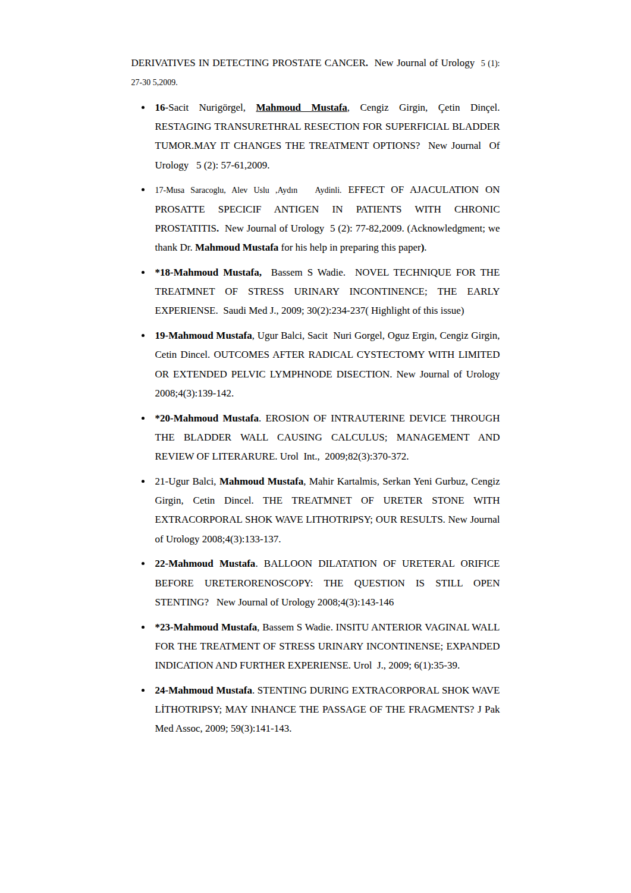DERIVATIVES IN DETECTING PROSTATE CANCER. New Journal of Urology 5 (1): 27-30 5,2009.
16-Sacit Nurigörgel, Mahmoud Mustafa, Cengiz Girgin, Çetin Dinçel. RESTAGING TRANSURETHRAL RESECTION FOR SUPERFICIAL BLADDER TUMOR.MAY IT CHANGES THE TREATMENT OPTIONS? New Journal Of Urology 5 (2): 57-61,2009.
17-Musa Saracoglu, Alev Uslu ,Aydın Aydinli. EFFECT OF AJACULATION ON PROSATTE SPECICIF ANTIGEN IN PATIENTS WITH CHRONIC PROSTATITIS. New Journal of Urology 5 (2): 77-82,2009. (Acknowledgment; we thank Dr. Mahmoud Mustafa for his help in preparing this paper).
*18-Mahmoud Mustafa, Bassem S Wadie. NOVEL TECHNIQUE FOR THE TREATMNET OF STRESS URINARY INCONTINENCE; THE EARLY EXPERIENSE. Saudi Med J., 2009; 30(2):234-237( Highlight of this issue)
19-Mahmoud Mustafa, Ugur Balci, Sacit Nuri Gorgel, Oguz Ergin, Cengiz Girgin, Cetin Dincel. OUTCOMES AFTER RADICAL CYSTECTOMY WITH LIMITED OR EXTENDED PELVIC LYMPHNODE DISECTION. New Journal of Urology 2008;4(3):139-142.
*20-Mahmoud Mustafa. EROSION OF INTRAUTERINE DEVICE THROUGH THE BLADDER WALL CAUSING CALCULUS; MANAGEMENT AND REVIEW OF LITERARURE. Urol Int., 2009;82(3):370-372.
21-Ugur Balci, Mahmoud Mustafa, Mahir Kartalmis, Serkan Yeni Gurbuz, Cengiz Girgin, Cetin Dincel. THE TREATMNET OF URETER STONE WITH EXTRACORPORAL SHOK WAVE LITHOTRIPSY; OUR RESULTS. New Journal of Urology 2008;4(3):133-137.
22-Mahmoud Mustafa. BALLOON DILATATION OF URETERAL ORIFICE BEFORE URETERORENOSCOPY: THE QUESTION IS STILL OPEN STENTING? New Journal of Urology 2008;4(3):143-146
*23-Mahmoud Mustafa, Bassem S Wadie. INSITU ANTERIOR VAGINAL WALL FOR THE TREATMENT OF STRESS URINARY INCONTINENSE; EXPANDED INDICATION AND FURTHER EXPERIENSE. Urol J., 2009; 6(1):35-39.
24-Mahmoud Mustafa. STENTING DURING EXTRACORPORAL SHOK WAVE LİTHOTRIPSY; MAY INHANCE THE PASSAGE OF THE FRAGMENTS? J Pak Med Assoc, 2009; 59(3):141-143.